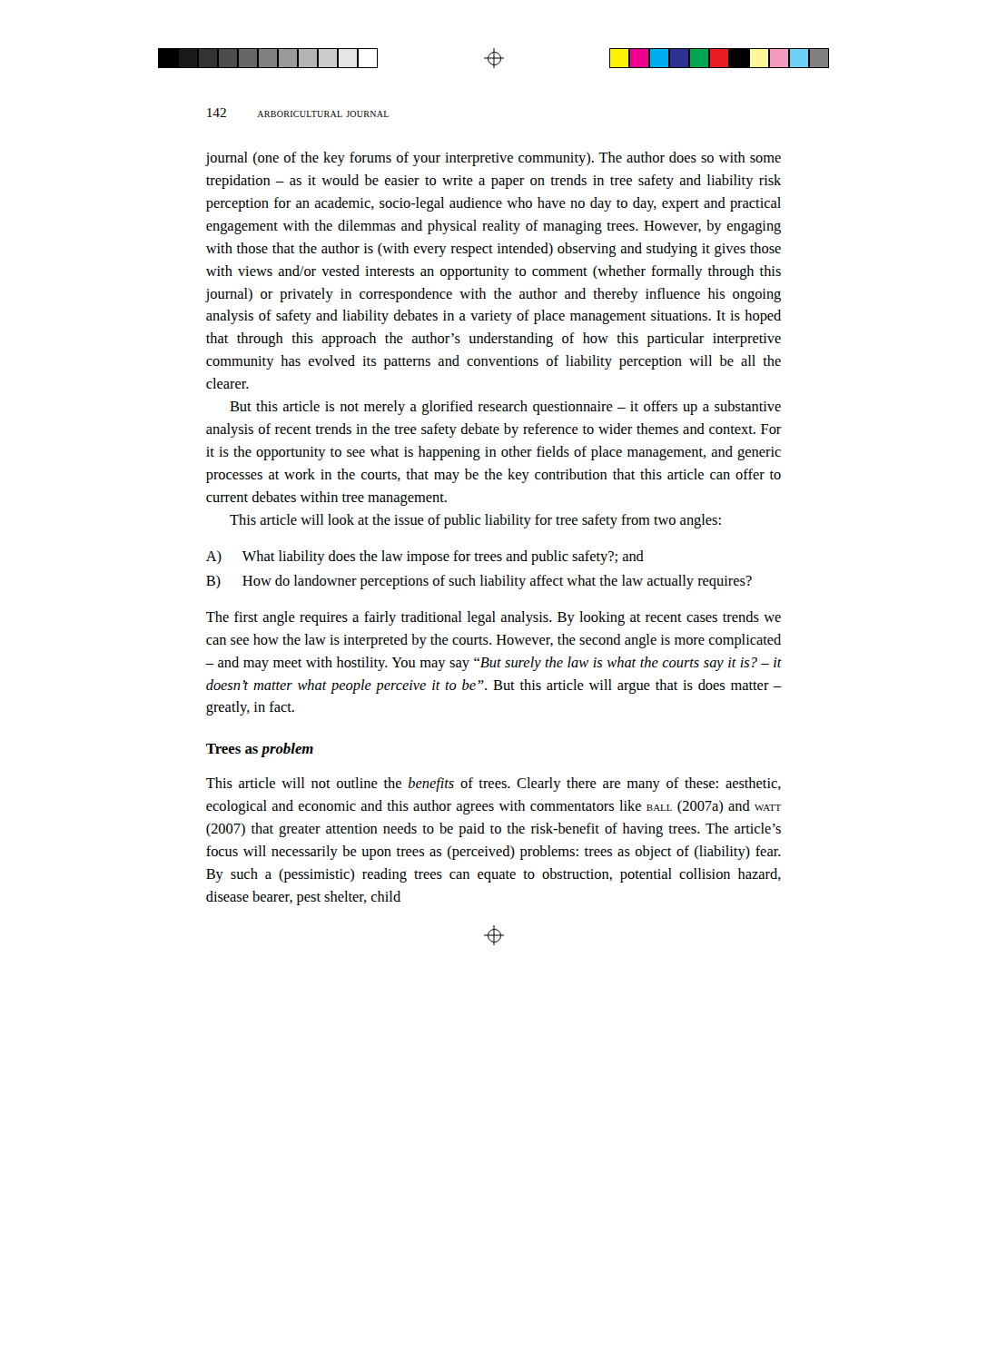142 Arboricultural Journal
journal (one of the key forums of your interpretive community). The author does so with some trepidation – as it would be easier to write a paper on trends in tree safety and liability risk perception for an academic, socio-legal audience who have no day to day, expert and practical engagement with the dilemmas and physical reality of managing trees. However, by engaging with those that the author is (with every respect intended) observing and studying it gives those with views and/or vested interests an opportunity to comment (whether formally through this journal) or privately in correspondence with the author and thereby influence his ongoing analysis of safety and liability debates in a variety of place management situations. It is hoped that through this approach the author’s understanding of how this particular interpretive community has evolved its patterns and conventions of liability perception will be all the clearer.
But this article is not merely a glorified research questionnaire – it offers up a substantive analysis of recent trends in the tree safety debate by reference to wider themes and context. For it is the opportunity to see what is happening in other fields of place management, and generic processes at work in the courts, that may be the key contribution that this article can offer to current debates within tree management.
This article will look at the issue of public liability for tree safety from two angles:
A) What liability does the law impose for trees and public safety?; and
B) How do landowner perceptions of such liability affect what the law actually requires?
The first angle requires a fairly traditional legal analysis. By looking at recent cases trends we can see how the law is interpreted by the courts. However, the second angle is more complicated – and may meet with hostility. You may say “But surely the law is what the courts say it is? – it doesn’t matter what people perceive it to be”. But this article will argue that is does matter – greatly, in fact.
Trees as problem
This article will not outline the benefits of trees. Clearly there are many of these: aesthetic, ecological and economic and this author agrees with commentators like Ball (2007a) and Watt (2007) that greater attention needs to be paid to the risk-benefit of having trees. The article’s focus will necessarily be upon trees as (perceived) problems: trees as object of (liability) fear. By such a (pessimistic) reading trees can equate to obstruction, potential collision hazard, disease bearer, pest shelter, child